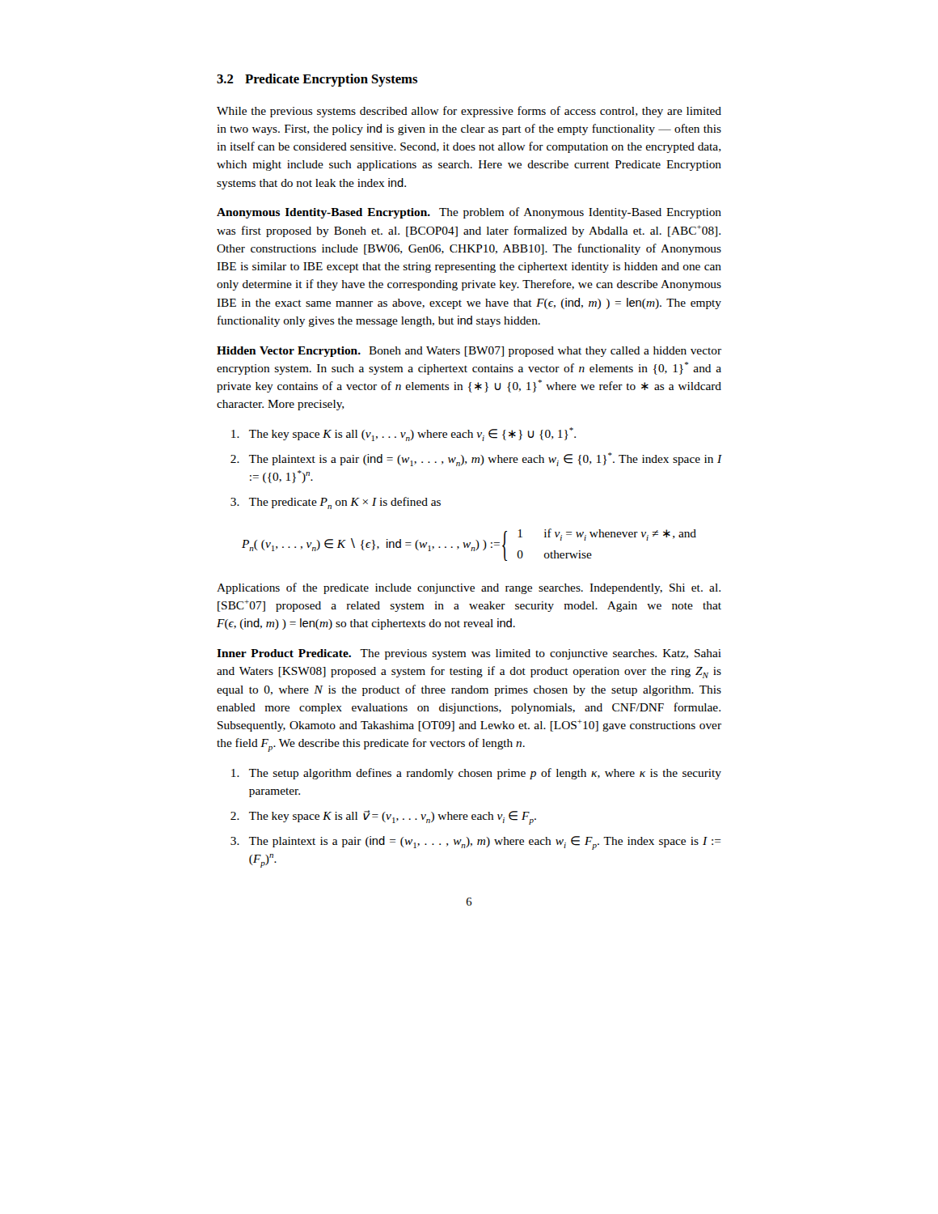3.2 Predicate Encryption Systems
While the previous systems described allow for expressive forms of access control, they are limited in two ways. First, the policy ind is given in the clear as part of the empty functionality — often this in itself can be considered sensitive. Second, it does not allow for computation on the encrypted data, which might include such applications as search. Here we describe current Predicate Encryption systems that do not leak the index ind.
Anonymous Identity-Based Encryption. The problem of Anonymous Identity-Based Encryption was first proposed by Boneh et. al. [BCOP04] and later formalized by Abdalla et. al. [ABC+08]. Other constructions include [BW06, Gen06, CHKP10, ABB10]. The functionality of Anonymous IBE is similar to IBE except that the string representing the ciphertext identity is hidden and one can only determine it if they have the corresponding private key. Therefore, we can describe Anonymous IBE in the exact same manner as above, except we have that F(ϵ, (ind, m) ) = len(m). The empty functionality only gives the message length, but ind stays hidden.
Hidden Vector Encryption. Boneh and Waters [BW07] proposed what they called a hidden vector encryption system. In such a system a ciphertext contains a vector of n elements in {0, 1}* and a private key contains of a vector of n elements in {∗} ∪ {0, 1}* where we refer to ∗ as a wildcard character. More precisely,
The key space K is all (v1, . . . vn) where each vi ∈ {∗} ∪ {0, 1}*.
The plaintext is a pair (ind = (w1, . . . , wn), m) where each wi ∈ {0, 1}*. The index space in I := ({0, 1}*)n.
The predicate Pn on K × I is defined as
Pn( (v1, . . . , vn) ∈ K ∖ {ϵ}, ind = (w1, . . . , wn) ) := {
| 1 | if v i = w i whenever v i ≠ ∗, and |
| 0 | otherwise |
Applications of the predicate include conjunctive and range searches. Independently, Shi et. al. [SBC+07] proposed a related system in a weaker security model. Again we note that F(ϵ, (ind, m) ) = len(m) so that ciphertexts do not reveal ind.
Inner Product Predicate. The previous system was limited to conjunctive searches. Katz, Sahai and Waters [KSW08] proposed a system for testing if a dot product operation over the ring ZN is equal to 0, where N is the product of three random primes chosen by the setup algorithm. This enabled more complex evaluations on disjunctions, polynomials, and CNF/DNF formulae. Subsequently, Okamoto and Takashima [OT09] and Lewko et. al. [LOS+10] gave constructions over the field Fp. We describe this predicate for vectors of length n.
The setup algorithm defines a randomly chosen prime p of length κ, where κ is the security parameter.
The key space K is all v⃗ = (v1, . . . vn) where each vi ∈ Fp.
The plaintext is a pair (ind = (w1, . . . , wn), m) where each wi ∈ Fp. The index space is I := (Fp)n.
6